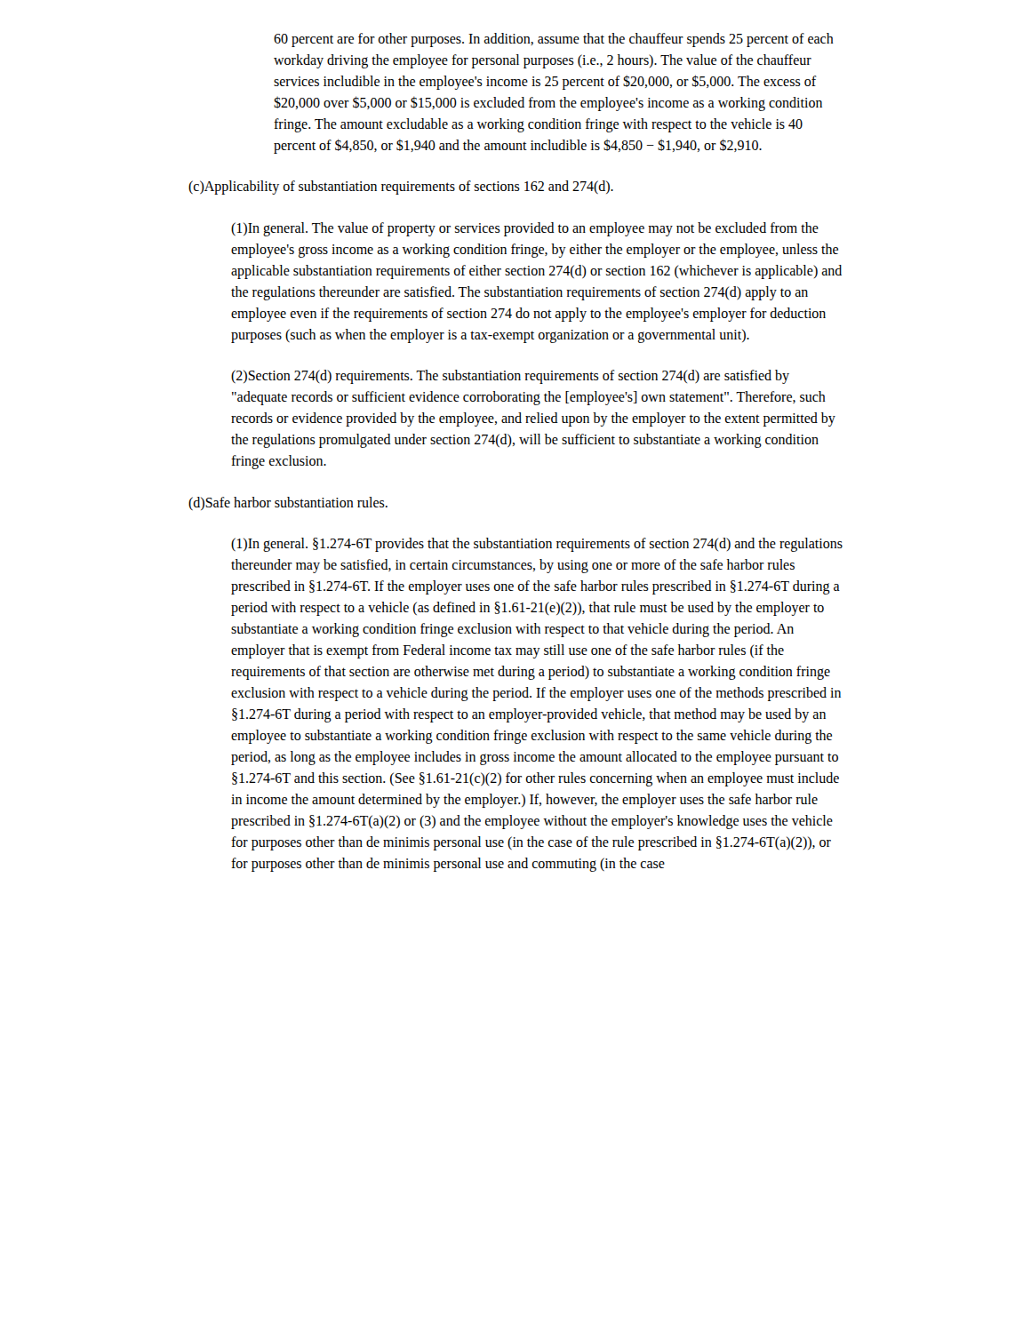60 percent are for other purposes. In addition, assume that the chauffeur spends 25 percent of each workday driving the employee for personal purposes (i.e., 2 hours). The value of the chauffeur services includible in the employee's income is 25 percent of $20,000, or $5,000. The excess of $20,000 over $5,000 or $15,000 is excluded from the employee's income as a working condition fringe. The amount excludable as a working condition fringe with respect to the vehicle is 40 percent of $4,850, or $1,940 and the amount includible is $4,850 − $1,940, or $2,910.
(c)Applicability of substantiation requirements of sections 162 and 274(d).
(1)In general. The value of property or services provided to an employee may not be excluded from the employee's gross income as a working condition fringe, by either the employer or the employee, unless the applicable substantiation requirements of either section 274(d) or section 162 (whichever is applicable) and the regulations thereunder are satisfied. The substantiation requirements of section 274(d) apply to an employee even if the requirements of section 274 do not apply to the employee's employer for deduction purposes (such as when the employer is a tax-exempt organization or a governmental unit).
(2)Section 274(d) requirements. The substantiation requirements of section 274(d) are satisfied by "adequate records or sufficient evidence corroborating the [employee's] own statement". Therefore, such records or evidence provided by the employee, and relied upon by the employer to the extent permitted by the regulations promulgated under section 274(d), will be sufficient to substantiate a working condition fringe exclusion.
(d)Safe harbor substantiation rules.
(1)In general. §1.274-6T provides that the substantiation requirements of section 274(d) and the regulations thereunder may be satisfied, in certain circumstances, by using one or more of the safe harbor rules prescribed in §1.274-6T. If the employer uses one of the safe harbor rules prescribed in §1.274-6T during a period with respect to a vehicle (as defined in §1.61-21(e)(2)), that rule must be used by the employer to substantiate a working condition fringe exclusion with respect to that vehicle during the period. An employer that is exempt from Federal income tax may still use one of the safe harbor rules (if the requirements of that section are otherwise met during a period) to substantiate a working condition fringe exclusion with respect to a vehicle during the period. If the employer uses one of the methods prescribed in §1.274-6T during a period with respect to an employer-provided vehicle, that method may be used by an employee to substantiate a working condition fringe exclusion with respect to the same vehicle during the period, as long as the employee includes in gross income the amount allocated to the employee pursuant to §1.274-6T and this section. (See §1.61-21(c)(2) for other rules concerning when an employee must include in income the amount determined by the employer.) If, however, the employer uses the safe harbor rule prescribed in §1.274-6T(a)(2) or (3) and the employee without the employer's knowledge uses the vehicle for purposes other than de minimis personal use (in the case of the rule prescribed in §1.274-6T(a)(2)), or for purposes other than de minimis personal use and commuting (in the case